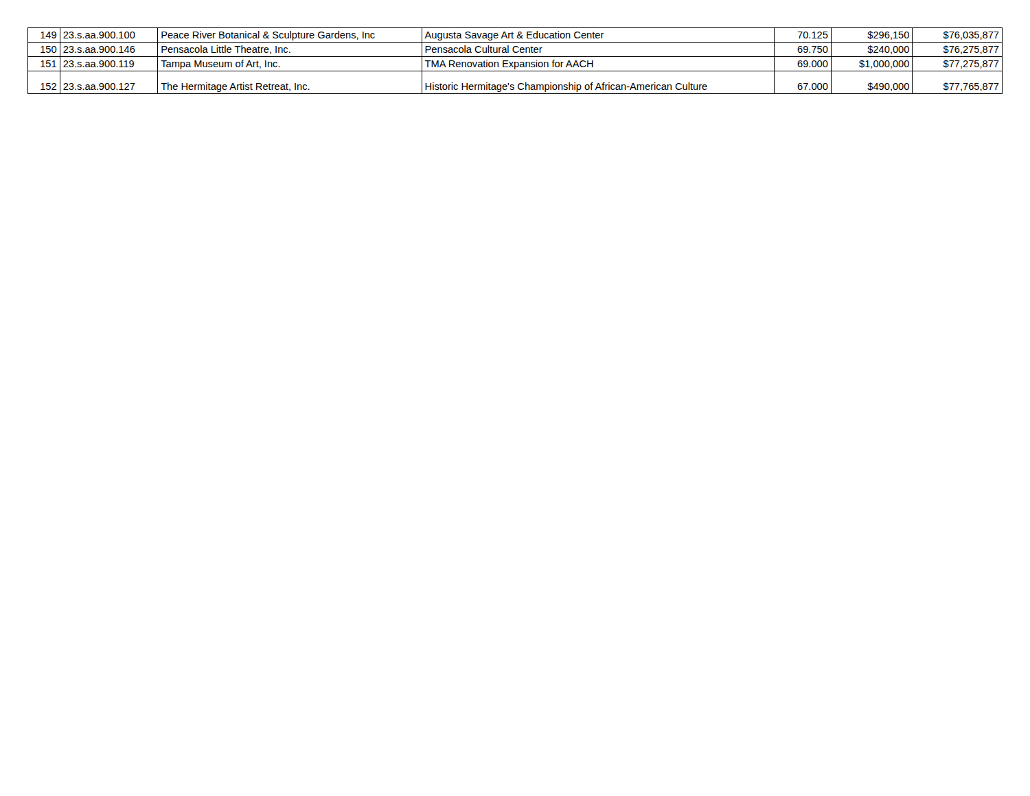| 149 | 23.s.aa.900.100 | Peace River Botanical & Sculpture Gardens, Inc | Augusta Savage Art & Education Center | 70.125 | $296,150 | $76,035,877 |
| 150 | 23.s.aa.900.146 | Pensacola Little Theatre, Inc. | Pensacola Cultural Center | 69.750 | $240,000 | $76,275,877 |
| 151 | 23.s.aa.900.119 | Tampa Museum of Art, Inc. | TMA Renovation Expansion for AACH | 69.000 | $1,000,000 | $77,275,877 |
| 152 | 23.s.aa.900.127 | The Hermitage Artist Retreat, Inc. | Historic Hermitage's Championship of African-American Culture | 67.000 | $490,000 | $77,765,877 |